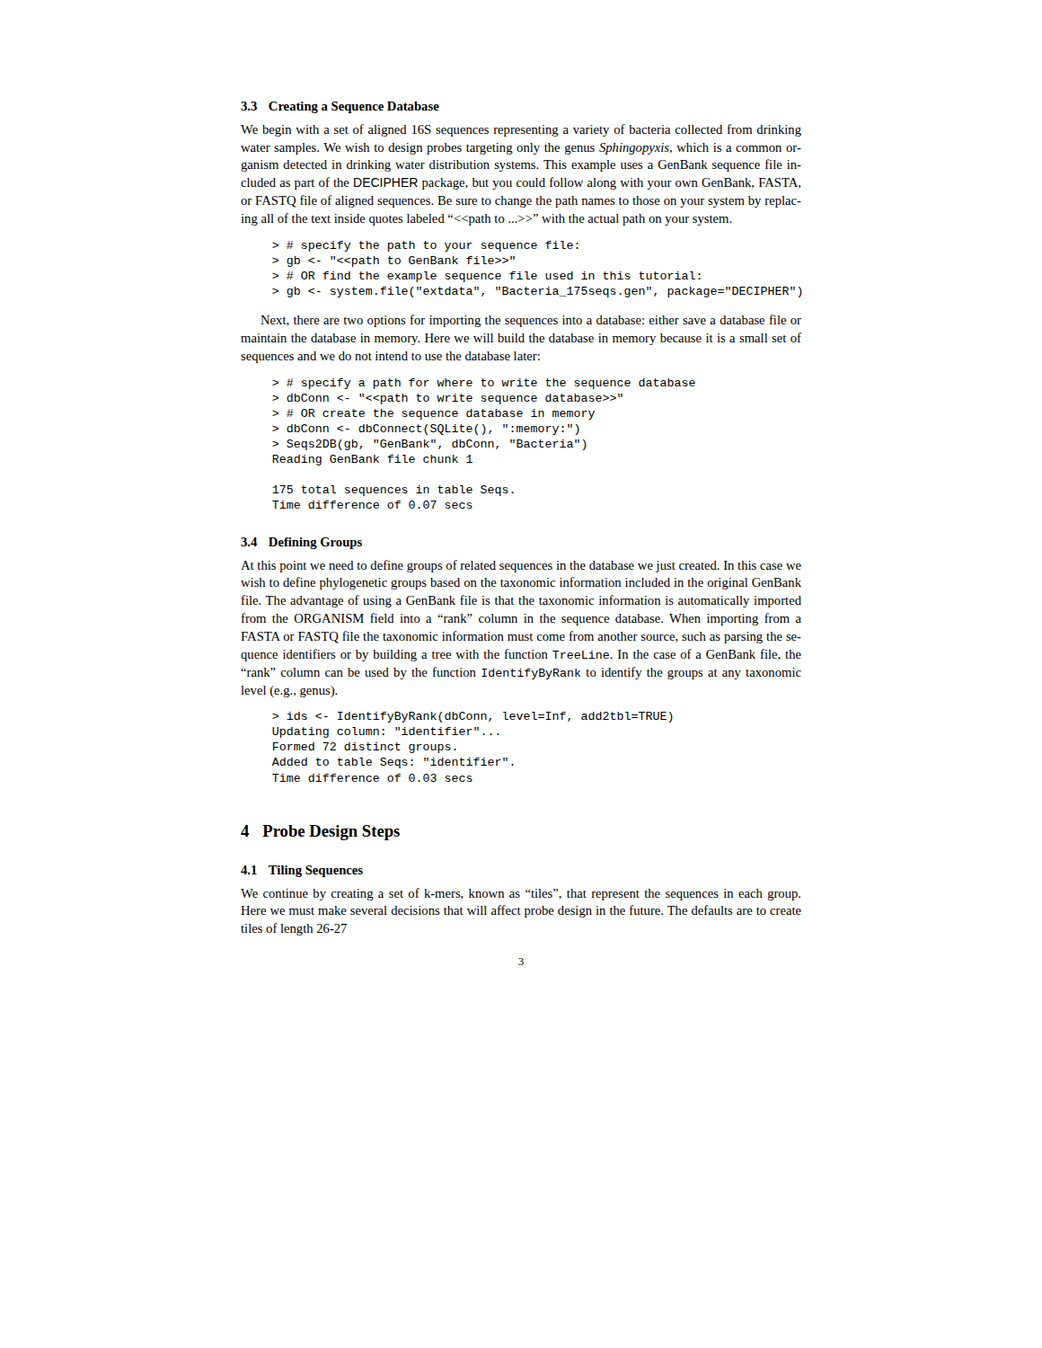3.3 Creating a Sequence Database
We begin with a set of aligned 16S sequences representing a variety of bacteria collected from drinking water samples. We wish to design probes targeting only the genus Sphingopyxis, which is a common organism detected in drinking water distribution systems. This example uses a GenBank sequence file included as part of the DECIPHER package, but you could follow along with your own GenBank, FASTA, or FASTQ file of aligned sequences. Be sure to change the path names to those on your system by replacing all of the text inside quotes labeled “<<path to ...>>” with the actual path on your system.
> # specify the path to your sequence file: > gb <- "<<path to GenBank file>>" > # OR find the example sequence file used in this tutorial: > gb <- system.file("extdata", "Bacteria_175seqs.gen", package="DECIPHER")
Next, there are two options for importing the sequences into a database: either save a database file or maintain the database in memory. Here we will build the database in memory because it is a small set of sequences and we do not intend to use the database later:
> # specify a path for where to write the sequence database > dbConn <- "<<path to write sequence database>>" > # OR create the sequence database in memory > dbConn <- dbConnect(SQLite(), ":memory:") > Seqs2DB(gb, "GenBank", dbConn, "Bacteria") Reading GenBank file chunk 1 175 total sequences in table Seqs. Time difference of 0.07 secs
3.4 Defining Groups
At this point we need to define groups of related sequences in the database we just created. In this case we wish to define phylogenetic groups based on the taxonomic information included in the original GenBank file. The advantage of using a GenBank file is that the taxonomic information is automatically imported from the ORGANISM field into a “rank” column in the sequence database. When importing from a FASTA or FASTQ file the taxonomic information must come from another source, such as parsing the sequence identifiers or by building a tree with the function TreeLine. In the case of a GenBank file, the “rank” column can be used by the function IdentifyByRank to identify the groups at any taxonomic level (e.g., genus).
> ids <- IdentifyByRank(dbConn, level=Inf, add2tbl=TRUE) Updating column: "identifier"... Formed 72 distinct groups. Added to table Seqs: "identifier". Time difference of 0.03 secs
4 Probe Design Steps
4.1 Tiling Sequences
We continue by creating a set of k-mers, known as “tiles”, that represent the sequences in each group. Here we must make several decisions that will affect probe design in the future. The defaults are to create tiles of length 26-27
3